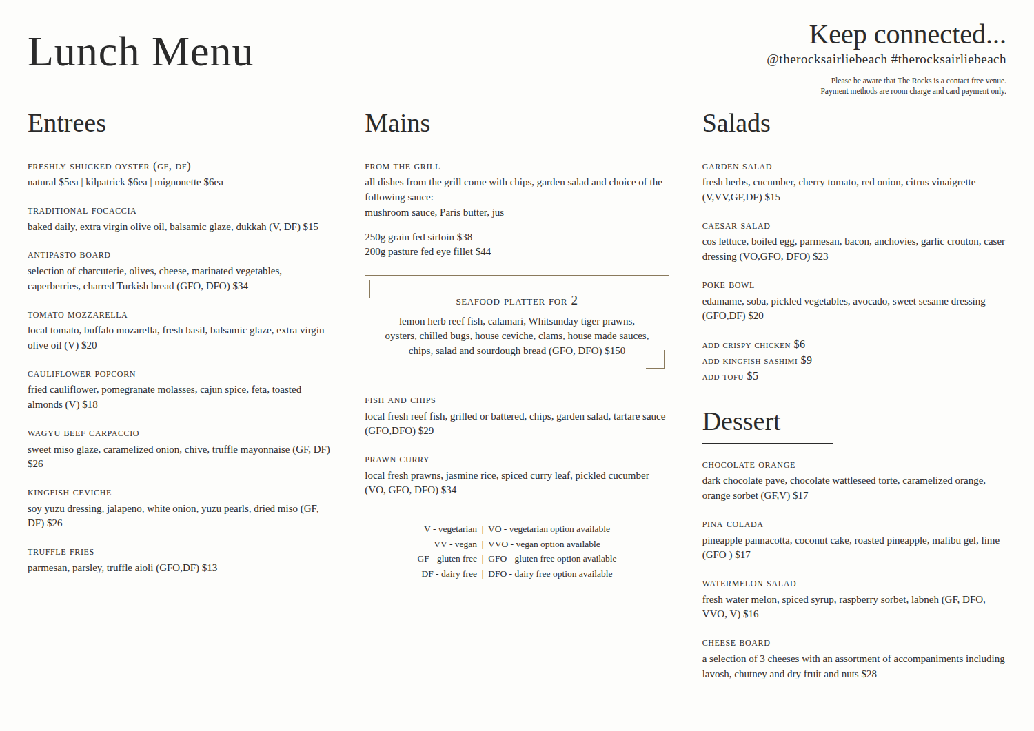Lunch Menu
Keep connected...
@therocksairliebeach #therocksairliebeach
Please be aware that The Rocks is a contact free venue.
Payment methods are room charge and card payment only.
Entrees
Freshly shucked oyster (GF, DF)
natural $5ea | kilpatrick $6ea | mignonette $6ea
Traditional focaccia
baked daily, extra virgin olive oil, balsamic glaze, dukkah (V, DF) $15
Antipasto board
selection of charcuterie, olives, cheese, marinated vegetables, caperberries, charred Turkish bread (GFO, DFO) $34
Tomato mozzarella
local tomato, buffalo mozarella, fresh basil, balsamic glaze, extra virgin olive oil (V) $20
Cauliflower popcorn
fried cauliflower, pomegranate molasses, cajun spice, feta, toasted almonds (V) $18
Wagyu Beef Carpaccio
sweet miso glaze, caramelized onion, chive, truffle mayonnaise (GF, DF) $26
Kingfish ceviche
soy yuzu dressing, jalapeno, white onion, yuzu pearls, dried miso (GF, DF) $26
Truffle Fries
parmesan, parsley, truffle aioli (GFO,DF) $13
Mains
From the grill
all dishes from the grill come with chips, garden salad and choice of the following sauce:
mushroom sauce, Paris butter, jus
250g grain fed sirloin $38
200g pasture fed eye fillet $44
Seafood Platter for 2
lemon herb reef fish, calamari, Whitsunday tiger prawns, oysters, chilled bugs, house ceviche, clams, house made sauces, chips, salad and sourdough bread (GFO, DFO) $150
Fish and chips
local fresh reef fish, grilled or battered, chips, garden salad, tartare sauce (GFO,DFO) $29
Prawn Curry
local fresh prawns, jasmine rice, spiced curry leaf, pickled cucumber (VO, GFO, DFO) $34
V - vegetarian | VO - vegetarian option available
VV - vegan | VVO - vegan option available
GF - gluten free | GFO - gluten free option available
DF - dairy free | DFO - dairy free option available
Salads
Garden salad
fresh herbs, cucumber, cherry tomato, red onion, citrus vinaigrette (V,VV,GF,DF) $15
Caesar salad
cos lettuce, boiled egg, parmesan, bacon, anchovies, garlic crouton, caser dressing (VO,GFO, DFO) $23
Poke Bowl
edamame, soba, pickled vegetables, avocado, sweet sesame dressing (GFO,DF) $20
add crispy chicken $6
add kingfish sashimi $9
add tofu $5
Dessert
Chocolate Orange
dark chocolate pave, chocolate wattleseed torte, caramelized orange, orange sorbet (GF,V) $17
Pina Colada
pineapple pannacotta, coconut cake, roasted pineapple, malibu gel, lime (GFO ) $17
Watermelon Salad
fresh water melon, spiced syrup, raspberry sorbet, labneh (GF, DFO, VVO, V) $16
Cheese board
a selection of 3 cheeses with an assortment of accompaniments including lavosh, chutney and dry fruit and nuts $28